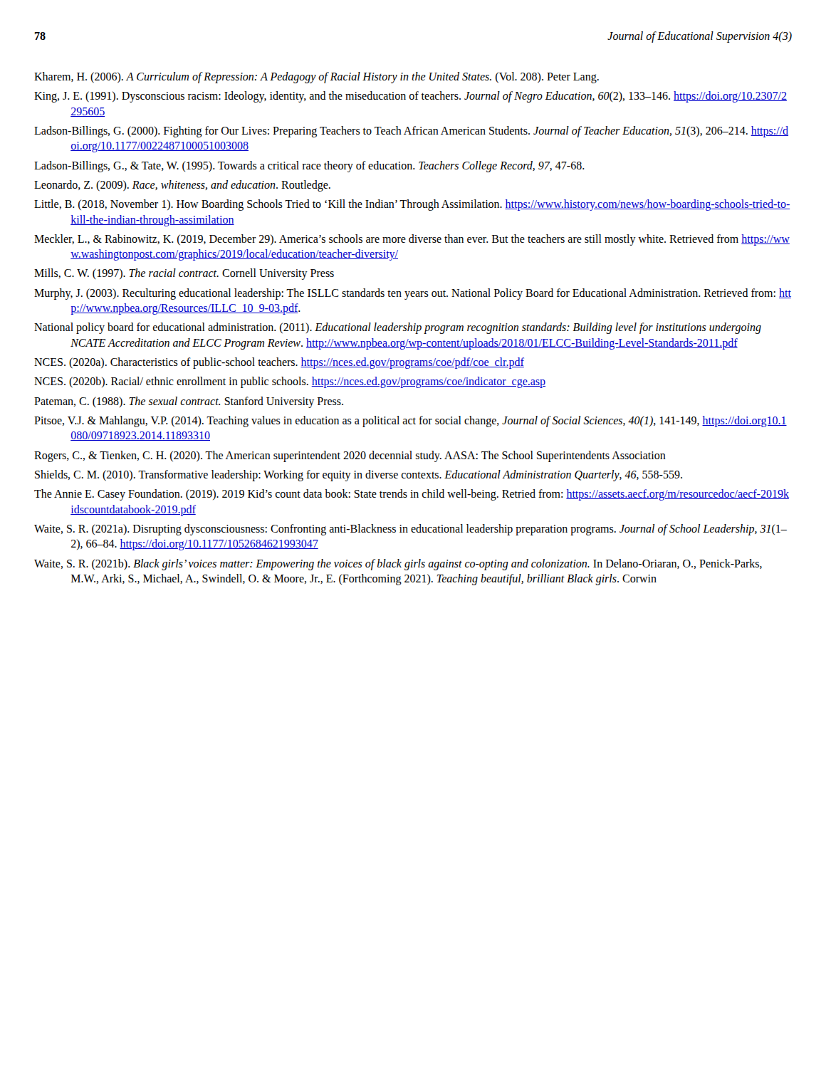78 Journal of Educational Supervision 4(3)
Kharem, H. (2006). A Curriculum of Repression: A Pedagogy of Racial History in the United States. (Vol. 208). Peter Lang.
King, J. E. (1991). Dysconscious racism: Ideology, identity, and the miseducation of teachers. Journal of Negro Education, 60(2), 133–146. https://doi.org/10.2307/2295605
Ladson-Billings, G. (2000). Fighting for Our Lives: Preparing Teachers to Teach African American Students. Journal of Teacher Education, 51(3), 206–214. https://doi.org/10.1177/0022487100051003008
Ladson-Billings, G., & Tate, W. (1995). Towards a critical race theory of education. Teachers College Record, 97, 47-68.
Leonardo, Z. (2009). Race, whiteness, and education. Routledge.
Little, B. (2018, November 1). How Boarding Schools Tried to ‘Kill the Indian’ Through Assimilation. https://www.history.com/news/how-boarding-schools-tried-to-kill-the-indian-through-assimilation
Meckler, L., & Rabinowitz, K. (2019, December 29). America’s schools are more diverse than ever. But the teachers are still mostly white. Retrieved from https://www.washingtonpost.com/graphics/2019/local/education/teacher-diversity/
Mills, C. W. (1997). The racial contract. Cornell University Press
Murphy, J. (2003). Reculturing educational leadership: The ISLLC standards ten years out. National Policy Board for Educational Administration. Retrieved from: http://www.npbea.org/Resources/ILLC_10_9-03.pdf.
National policy board for educational administration. (2011). Educational leadership program recognition standards: Building level for institutions undergoing NCATE Accreditation and ELCC Program Review. http://www.npbea.org/wp-content/uploads/2018/01/ELCC-Building-Level-Standards-2011.pdf
NCES. (2020a). Characteristics of public-school teachers. https://nces.ed.gov/programs/coe/pdf/coe_clr.pdf
NCES. (2020b). Racial/ ethnic enrollment in public schools. https://nces.ed.gov/programs/coe/indicator_cge.asp
Pateman, C. (1988). The sexual contract. Stanford University Press.
Pitsoe, V.J. & Mahlangu, V.P. (2014). Teaching values in education as a political act for social change, Journal of Social Sciences, 40(1), 141-149, https://doi.org10.1080/09718923.2014.11893310
Rogers, C., & Tienken, C. H. (2020). The American superintendent 2020 decennial study. AASA: The School Superintendents Association
Shields, C. M. (2010). Transformative leadership: Working for equity in diverse contexts. Educational Administration Quarterly, 46, 558-559.
The Annie E. Casey Foundation. (2019). 2019 Kid’s count data book: State trends in child well-being. Retried from: https://assets.aecf.org/m/resourcedoc/aecf-2019kidscountdatabook-2019.pdf
Waite, S. R. (2021a). Disrupting dysconsciousness: Confronting anti-Blackness in educational leadership preparation programs. Journal of School Leadership, 31(1–2), 66–84. https://doi.org/10.1177/1052684621993047
Waite, S. R. (2021b). Black girls’ voices matter: Empowering the voices of black girls against co-opting and colonization. In Delano-Oriaran, O., Penick-Parks, M.W., Arki, S., Michael, A., Swindell, O. & Moore, Jr., E. (Forthcoming 2021). Teaching beautiful, brilliant Black girls. Corwin